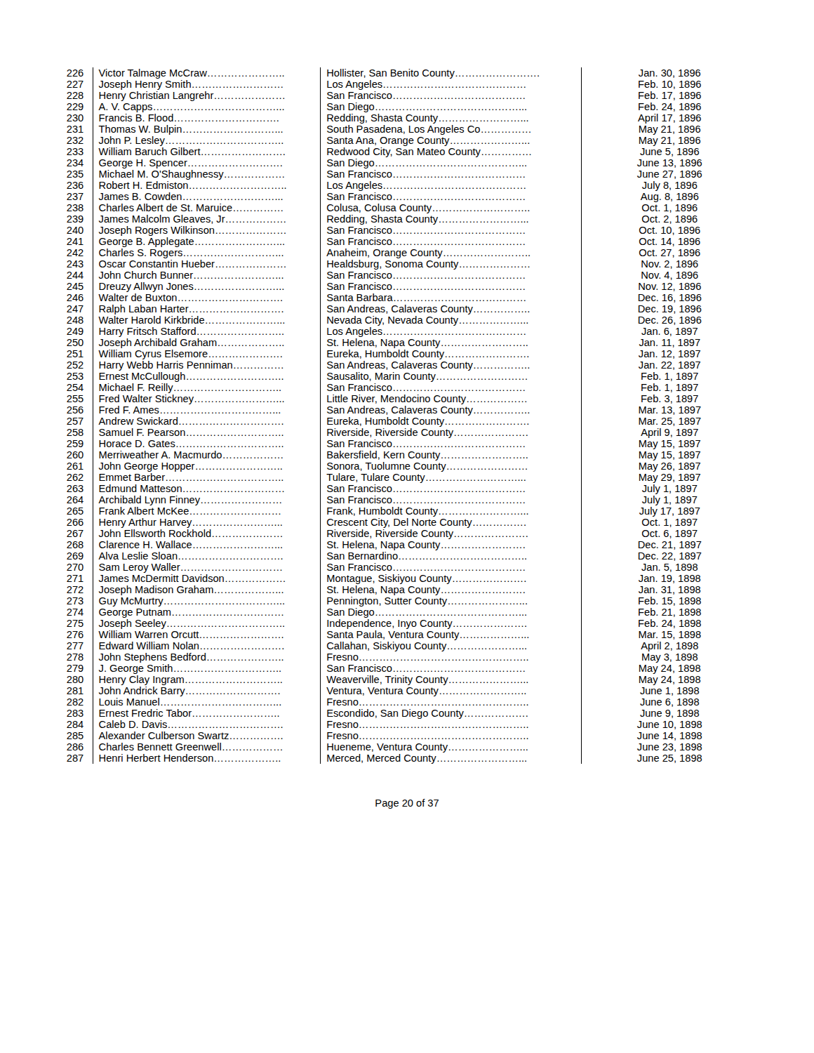| 226 | Victor Talmage McCraw………………….. | Hollister, San Benito County……………………. | Jan. 30, 1896 |
| 227 | Joseph Henry Smith……………………… | Los Angeles…………………………………… | Feb. 10, 1896 |
| 228 | Henry Christian Langrehr………………… | San Francisco………………………………… | Feb. 17, 1896 |
| 229 | A. V. Capps………………………………... | San Diego……………………………………... | Feb. 24, 1896 |
| 230 | Francis B. Flood…………………………. | Redding, Shasta County……………………... | April 17, 1896 |
| 231 | Thomas W. Bulpin………………………... | South Pasadena, Los Angeles Co…………… | May 21, 1896 |
| 232 | John P. Lesley…………………………….. | Santa Ana, Orange County…………………... | May 21, 1896 |
| 233 | William Baruch Gilbert……………………. | Redwood City, San Mateo County…………… | June 5, 1896 |
| 234 | George H. Spencer………………………. | San Diego……………………………………... | June 13, 1896 |
| 235 | Michael M. O'Shaughnessy……………… | San Francisco………………………………… | June 27, 1896 |
| 236 | Robert H. Edmiston……………………….. | Los Angeles…………………………………… | July 8, 1896 |
| 237 | James B. Cowden………………………... | San Francisco………………………………… | Aug. 8, 1896 |
| 238 | Charles Albert de St. Maruice…………… | Colusa, Colusa County……………………….. | Oct. 1, 1896 |
| 239 | James Malcolm Gleaves, Jr……………… | Redding, Shasta County……………………... | Oct. 2, 1896 |
| 240 | Joseph Rogers Wilkinson………………… | San Francisco………………………………… | Oct. 10, 1896 |
| 241 | George B. Applegate……………………... | San Francisco………………………………… | Oct. 14, 1896 |
| 242 | Charles S. Rogers………………………... | Anaheim, Orange County…………………….. | Oct. 27, 1896 |
| 243 | Oscar Constantin Hueber………………… | Healdsburg, Sonoma County………………… | Nov. 2, 1896 |
| 244 | John Church Bunner……………………... | San Francisco………………………………… | Nov. 4, 1896 |
| 245 | Dreuzy Allwyn Jones……………………... | San Francisco………………………………… | Nov. 12, 1896 |
| 246 | Walter de Buxton…………………………. | Santa Barbara………………………………… | Dec. 16, 1896 |
| 247 | Ralph Laban Harter………………………. | San Andreas, Calaveras County…………….. | Dec. 19, 1896 |
| 248 | Walter Harold Kirkbride…………………... | Nevada City, Nevada County………………... | Dec. 26, 1896 |
| 249 | Harry Fritsch Stafford…………………….. | Los Angeles…………………………………… | Jan. 6, 1897 |
| 250 | Joseph Archibald Graham……………….. | St. Helena, Napa County…………………….. | Jan. 11, 1897 |
| 251 | William Cyrus Elsemore…………………. | Eureka, Humboldt County……………………. | Jan. 12, 1897 |
| 252 | Harry Webb Harris Penniman…………… | San Andreas, Calaveras County…………….. | Jan. 22, 1897 |
| 253 | Ernest McCullough……………………….. | Sausalito, Marin County……………………… | Feb. 1, 1897 |
| 254 | Michael F. Reilly………………………….. | San Francisco………………………………… | Feb. 1, 1897 |
| 255 | Fred Walter Stickney……………………... | Little River, Mendocino County……………… | Feb. 3, 1897 |
| 256 | Fred F. Ames……………………………... | San Andreas, Calaveras County…………….. | Mar. 13, 1897 |
| 257 | Andrew Swickard…………………………. | Eureka, Humboldt County……………………. | Mar. 25, 1897 |
| 258 | Samuel F. Pearson……………………….. | Riverside, Riverside County…………………. | April 9, 1897 |
| 259 | Horace D. Gates………………………….. | San Francisco………………………………… | May 15, 1897 |
| 260 | Merriweather A. Macmurdo……………… | Bakersfield, Kern County…………………….. | May 15, 1897 |
| 261 | John George Hopper…………………….. | Sonora, Tuolumne County…………………… | May 26, 1897 |
| 262 | Emmet Barber…………………………….. | Tulare, Tulare County………………………... | May 29, 1897 |
| 263 | Edmund Matteson………………………… | San Francisco………………………………… | July 1, 1897 |
| 264 | Archibald Lynn Finney…………………… | San Francisco………………………………… | July 1, 1897 |
| 265 | Frank Albert McKee……………………… | Frank, Humboldt County……………………... | July 17, 1897 |
| 266 | Henry Arthur Harvey……………………... | Crescent City, Del Norte County……………. | Oct. 1, 1897 |
| 267 | John Ellsworth Rockhold………………… | Riverside, Riverside County…………………. | Oct. 6, 1897 |
| 268 | Clarence H. Wallace……………………... | St. Helena, Napa County……………………. | Dec. 21, 1897 |
| 269 | Alva Leslie Sloan…………………………. | San Bernardino……………………………….. | Dec. 22, 1897 |
| 270 | Sam Leroy Waller………………………… | San Francisco………………………………… | Jan. 5, 1898 |
| 271 | James McDermitt Davidson……………… | Montague, Siskiyou County…………………. | Jan. 19, 1898 |
| 272 | Joseph Madison Graham………………... | St. Helena, Napa County……………………. | Jan. 31, 1898 |
| 273 | Guy McMurtry……………………………... | Pennington, Sutter County…………………... | Feb. 15, 1898 |
| 274 | George Putnam…………………………… | San Diego……………………………………... | Feb. 21, 1898 |
| 275 | Joseph Seeley…………………………….. | Independence, Inyo County…………………. | Feb. 24, 1898 |
| 276 | William Warren Orcutt……………………. | Santa Paula, Ventura County………………... | Mar. 15, 1898 |
| 277 | Edward William Nolan……………………. | Callahan, Siskiyou County…………………... | April 2, 1898 |
| 278 | John Stephens Bedford………………….. | Fresno………………………………………….. | May 3, 1898 |
| 279 | J. George Smith………………………….. | San Francisco………………………………… | May 24, 1898 |
| 280 | Henry Clay Ingram……………………….. | Weaverville, Trinity County…………………... | May 24, 1898 |
| 281 | John Andrick Barry………………………. | Ventura, Ventura County…………………….. | June 1, 1898 |
| 282 | Louis Manuel……………………………... | Fresno………………………………………….. | June 6, 1898 |
| 283 | Ernest Fredric Tabor…………………….. | Escondido, San Diego County………………. | June 9, 1898 |
| 284 | Caleb D. Davis……………………………. | Fresno………………………………………….. | June 10, 1898 |
| 285 | Alexander Culberson Swartz……………. | Fresno………………………………………….. | June 14, 1898 |
| 286 | Charles Bennett Greenwell……………… | Hueneme, Ventura County…………………... | June 23, 1898 |
| 287 | Henri Herbert Henderson……………….. | Merced, Merced County……………………... | June 25, 1898 |
Page 20 of 37